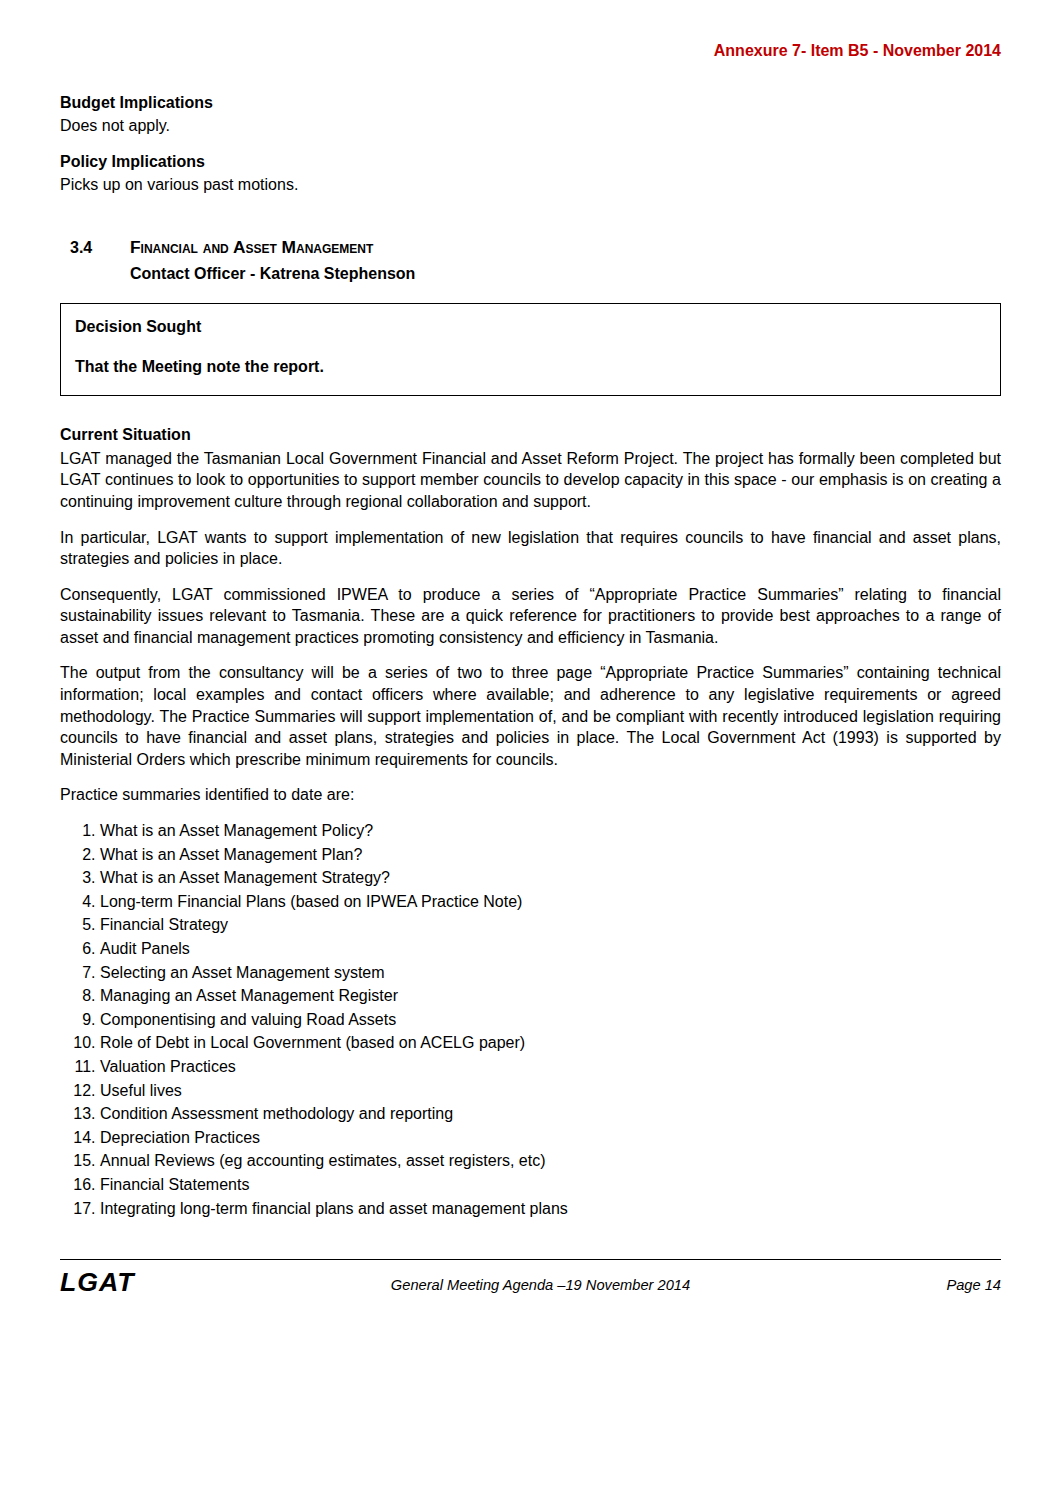Annexure 7- Item B5 - November 2014
Budget Implications
Does not apply.
Policy Implications
Picks up on various past motions.
3.4 Financial and Asset Management
Contact Officer - Katrena Stephenson
Decision Sought
That the Meeting note the report.
Current Situation
LGAT managed the Tasmanian Local Government Financial and Asset Reform Project. The project has formally been completed but LGAT continues to look to opportunities to support member councils to develop capacity in this space - our emphasis is on creating a continuing improvement culture through regional collaboration and support.
In particular, LGAT wants to support implementation of new legislation that requires councils to have financial and asset plans, strategies and policies in place.
Consequently, LGAT commissioned IPWEA to produce a series of “Appropriate Practice Summaries” relating to financial sustainability issues relevant to Tasmania. These are a quick reference for practitioners to provide best approaches to a range of asset and financial management practices promoting consistency and efficiency in Tasmania.
The output from the consultancy will be a series of two to three page “Appropriate Practice Summaries” containing technical information; local examples and contact officers where available; and adherence to any legislative requirements or agreed methodology. The Practice Summaries will support implementation of, and be compliant with recently introduced legislation requiring councils to have financial and asset plans, strategies and policies in place. The Local Government Act (1993) is supported by Ministerial Orders which prescribe minimum requirements for councils.
Practice summaries identified to date are:
What is an Asset Management Policy?
What is an Asset Management Plan?
What is an Asset Management Strategy?
Long-term Financial Plans (based on IPWEA Practice Note)
Financial Strategy
Audit Panels
Selecting an Asset Management system
Managing an Asset Management Register
Componentising and valuing Road Assets
Role of Debt in Local Government (based on ACELG paper)
Valuation Practices
Useful lives
Condition Assessment methodology and reporting
Depreciation Practices
Annual Reviews (eg accounting estimates, asset registers, etc)
Financial Statements
Integrating long-term financial plans and asset management plans
LGAT General Meeting Agenda –19 November 2014 Page 14